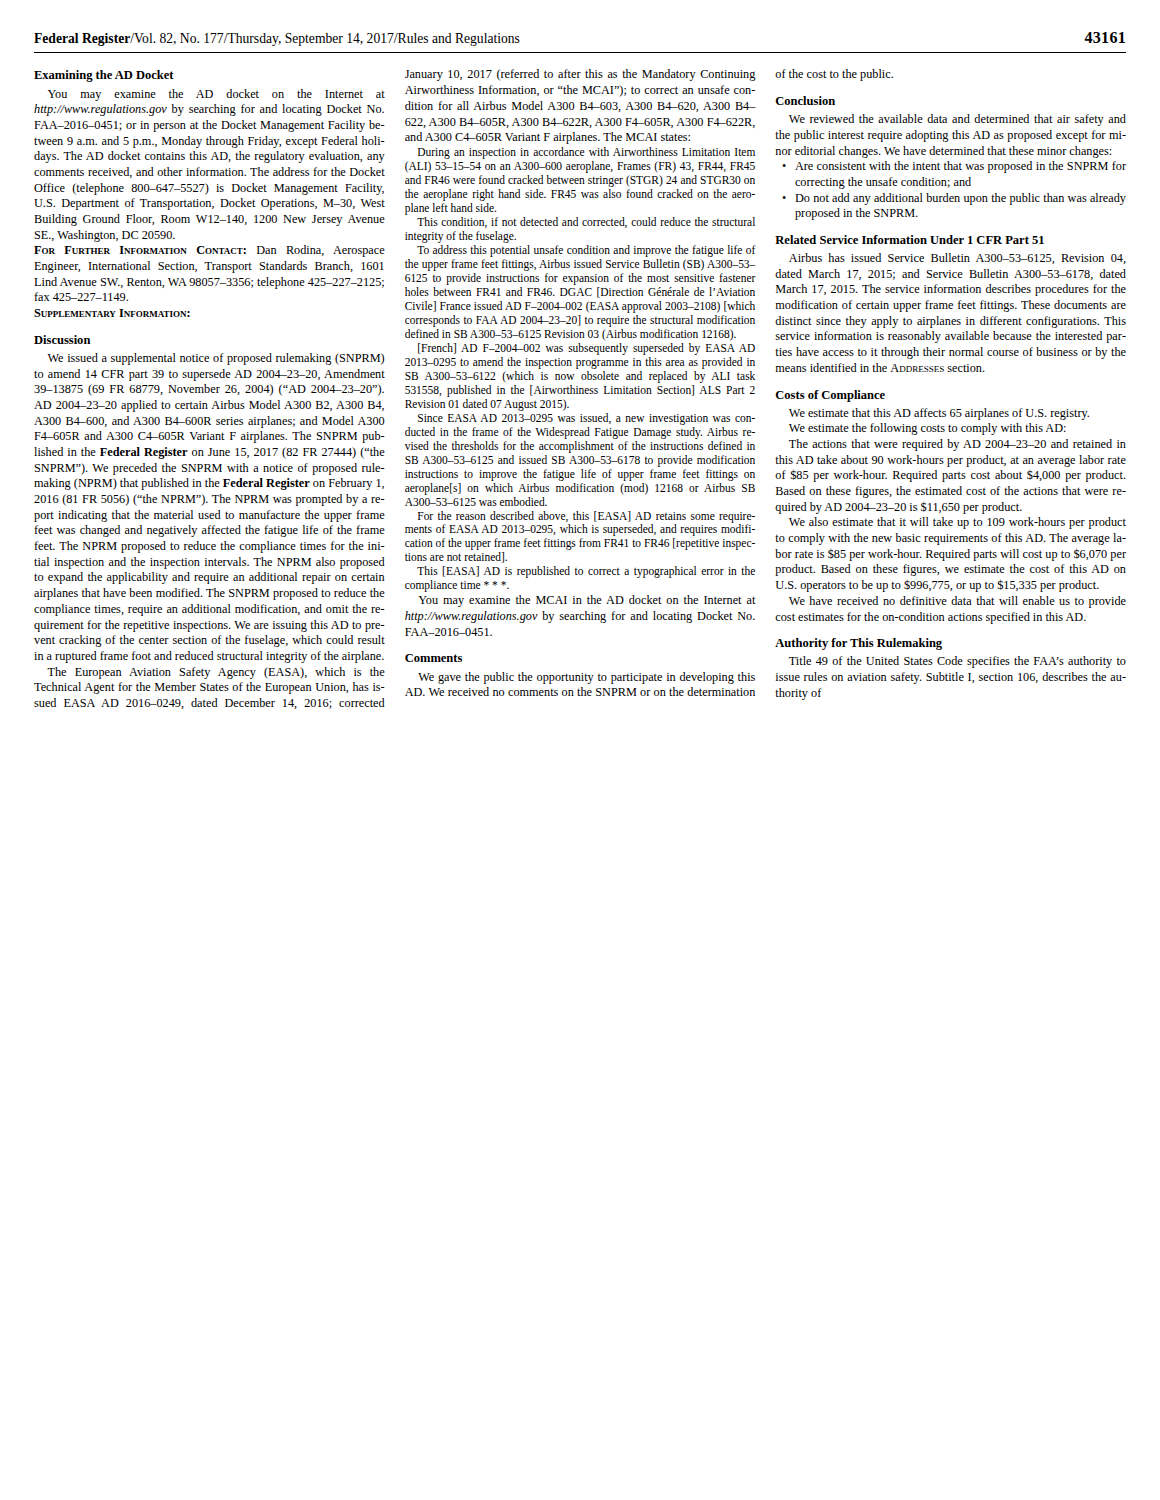Federal Register/Vol. 82, No. 177/Thursday, September 14, 2017/Rules and Regulations
43161
Examining the AD Docket
You may examine the AD docket on the Internet at http://www.regulations.gov by searching for and locating Docket No. FAA–2016–0451; or in person at the Docket Management Facility between 9 a.m. and 5 p.m., Monday through Friday, except Federal holidays. The AD docket contains this AD, the regulatory evaluation, any comments received, and other information. The address for the Docket Office (telephone 800–647–5527) is Docket Management Facility, U.S. Department of Transportation, Docket Operations, M–30, West Building Ground Floor, Room W12–140, 1200 New Jersey Avenue SE., Washington, DC 20590.
For Further Information Contact: Dan Rodina, Aerospace Engineer, International Section, Transport Standards Branch, 1601 Lind Avenue SW., Renton, WA 98057–3356; telephone 425–227–2125; fax 425–227–1149.
Supplementary Information:
Discussion
We issued a supplemental notice of proposed rulemaking (SNPRM) to amend 14 CFR part 39 to supersede AD 2004–23–20, Amendment 39–13875 (69 FR 68779, November 26, 2004) (“AD 2004–23–20”). AD 2004–23–20 applied to certain Airbus Model A300 B2, A300 B4, A300 B4–600, and A300 B4–600R series airplanes; and Model A300 F4–605R and A300 C4–605R Variant F airplanes. The SNPRM published in the Federal Register on June 15, 2017 (82 FR 27444) (“the SNPRM”). We preceded the SNPRM with a notice of proposed rulemaking (NPRM) that published in the Federal Register on February 1, 2016 (81 FR 5056) (“the NPRM”). The NPRM was prompted by a report indicating that the material used to manufacture the upper frame feet was changed and negatively affected the fatigue life of the frame feet. The NPRM proposed to reduce the compliance times for the initial inspection and the inspection intervals. The NPRM also proposed to expand the applicability and require an additional repair on certain airplanes that have been modified. The SNPRM proposed to reduce the compliance times, require an additional modification, and omit the requirement for the repetitive inspections. We are issuing this AD to prevent cracking of the center section of the fuselage, which could result in a ruptured frame foot and reduced structural integrity of the airplane.
The European Aviation Safety Agency (EASA), which is the Technical Agent for the Member States of the European Union, has issued EASA AD 2016–0249, dated December 14, 2016; corrected January 10, 2017 (referred to after this as the Mandatory Continuing Airworthiness Information, or “the MCAI”); to correct an unsafe condition for all Airbus Model A300 B4–603, A300 B4–620, A300 B4–622, A300 B4–605R, A300 B4–622R, A300 F4–605R, A300 F4–622R, and A300 C4–605R Variant F airplanes. The MCAI states:
During an inspection in accordance with Airworthiness Limitation Item (ALI) 53–15–54 on an A300–600 aeroplane, Frames (FR) 43, FR44, FR45 and FR46 were found cracked between stringer (STGR) 24 and STGR30 on the aeroplane right hand side. FR45 was also found cracked on the aeroplane left hand side.
This condition, if not detected and corrected, could reduce the structural integrity of the fuselage.
To address this potential unsafe condition and improve the fatigue life of the upper frame feet fittings, Airbus issued Service Bulletin (SB) A300–53–6125 to provide instructions for expansion of the most sensitive fastener holes between FR41 and FR46. DGAC [Direction Générale de l’Aviation Civile] France issued AD F–2004–002 (EASA approval 2003–2108) [which corresponds to FAA AD 2004–23–20] to require the structural modification defined in SB A300–53–6125 Revision 03 (Airbus modification 12168).
[French] AD F–2004–002 was subsequently superseded by EASA AD 2013–0295 to amend the inspection programme in this area as provided in SB A300–53–6122 (which is now obsolete and replaced by ALI task 531558, published in the [Airworthiness Limitation Section] ALS Part 2 Revision 01 dated 07 August 2015).
Since EASA AD 2013–0295 was issued, a new investigation was conducted in the frame of the Widespread Fatigue Damage study. Airbus revised the thresholds for the accomplishment of the instructions defined in SB A300–53–6125 and issued SB A300–53–6178 to provide modification instructions to improve the fatigue life of upper frame feet fittings on aeroplane[s] on which Airbus modification (mod) 12168 or Airbus SB A300–53–6125 was embodied.
For the reason described above, this [EASA] AD retains some requirements of EASA AD 2013–0295, which is superseded, and requires modification of the upper frame feet fittings from FR41 to FR46 [repetitive inspections are not retained].
This [EASA] AD is republished to correct a typographical error in the compliance time * * *.
You may examine the MCAI in the AD docket on the Internet at http://www.regulations.gov by searching for and locating Docket No. FAA–2016–0451.
Comments
We gave the public the opportunity to participate in developing this AD. We received no comments on the SNPRM or on the determination of the cost to the public.
Conclusion
We reviewed the available data and determined that air safety and the public interest require adopting this AD as proposed except for minor editorial changes. We have determined that these minor changes:
Are consistent with the intent that was proposed in the SNPRM for correcting the unsafe condition; and
Do not add any additional burden upon the public than was already proposed in the SNPRM.
Related Service Information Under 1 CFR Part 51
Airbus has issued Service Bulletin A300–53–6125, Revision 04, dated March 17, 2015; and Service Bulletin A300–53–6178, dated March 17, 2015. The service information describes procedures for the modification of certain upper frame feet fittings. These documents are distinct since they apply to airplanes in different configurations. This service information is reasonably available because the interested parties have access to it through their normal course of business or by the means identified in the Addresses section.
Costs of Compliance
We estimate that this AD affects 65 airplanes of U.S. registry.
We estimate the following costs to comply with this AD:
The actions that were required by AD 2004–23–20 and retained in this AD take about 90 work-hours per product, at an average labor rate of $85 per work-hour. Required parts cost about $4,000 per product. Based on these figures, the estimated cost of the actions that were required by AD 2004–23–20 is $11,650 per product.
We also estimate that it will take up to 109 work-hours per product to comply with the new basic requirements of this AD. The average labor rate is $85 per work-hour. Required parts will cost up to $6,070 per product. Based on these figures, we estimate the cost of this AD on U.S. operators to be up to $996,775, or up to $15,335 per product.
We have received no definitive data that will enable us to provide cost estimates for the on-condition actions specified in this AD.
Authority for This Rulemaking
Title 49 of the United States Code specifies the FAA’s authority to issue rules on aviation safety. Subtitle I, section 106, describes the authority of